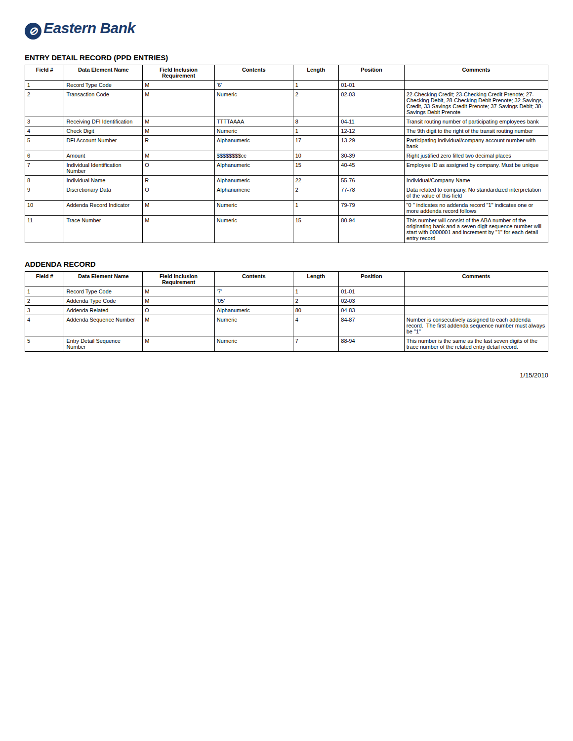⊘Eastern Bank
ENTRY DETAIL RECORD (PPD ENTRIES)
| Field # | Data Element Name | Field Inclusion Requirement | Contents | Length | Position | Comments |
| --- | --- | --- | --- | --- | --- | --- |
| 1 | Record Type Code | M | '6' | 1 | 01-01 | |
| 2 | Transaction Code | M | Numeric | 2 | 02-03 | 22-Checking Credit; 23-Checking Credit Prenote; 27-Checking Debit, 28-Checking Debit Prenote; 32-Savings, Credit, 33-Savings Credit Prenote; 37-Savings Debit; 38-Savings Debit Prenote |
| 3 | Receiving DFI Identification | M | TTTTAAAA | 8 | 04-11 | Transit routing number of participating employees bank |
| 4 | Check Digit | M | Numeric | 1 | 12-12 | The 9th digit to the right of the transit routing number |
| 5 | DFI Account Number | R | Alphanumeric | 17 | 13-29 | Participating individual/company account number with bank |
| 6 | Amount | M | $$$$$$$$cc | 10 | 30-39 | Right justified zero filled two decimal places |
| 7 | Individual Identification Number | O | Alphanumeric | 15 | 40-45 | Employee ID as assigned by company. Must be unique |
| 8 | Individual Name | R | Alphanumeric | 22 | 55-76 | Individual/Company Name |
| 9 | Discretionary Data | O | Alphanumeric | 2 | 77-78 | Data related to company. No standardized interpretation of the value of this field |
| 10 | Addenda Record Indicator | M | Numeric | 1 | 79-79 | "0 " indicates no addenda record "1" indicates one or more addenda record follows |
| 11 | Trace Number | M | Numeric | 15 | 80-94 | This number will consist of the ABA number of the originating bank and a seven digit sequence number will start with 0000001 and increment by "1" for each detail entry record |
ADDENDA RECORD
| Field # | Data Element Name | Field Inclusion Requirement | Contents | Length | Position | Comments |
| --- | --- | --- | --- | --- | --- | --- |
| 1 | Record Type Code | M | '7' | 1 | 01-01 | |
| 2 | Addenda Type Code | M | '05' | 2 | 02-03 | |
| 3 | Addenda Related | O | Alphanumeric | 80 | 04-83 | |
| 4 | Addenda Sequence Number | M | Numeric | 4 | 84-87 | Number is consecutively assigned to each addenda record. The first addenda sequence number must always be "1" |
| 5 | Entry Detail Sequence Number | M | Numeric | 7 | 88-94 | This number is the same as the last seven digits of the trace number of the related entry detail record. |
1/15/2010